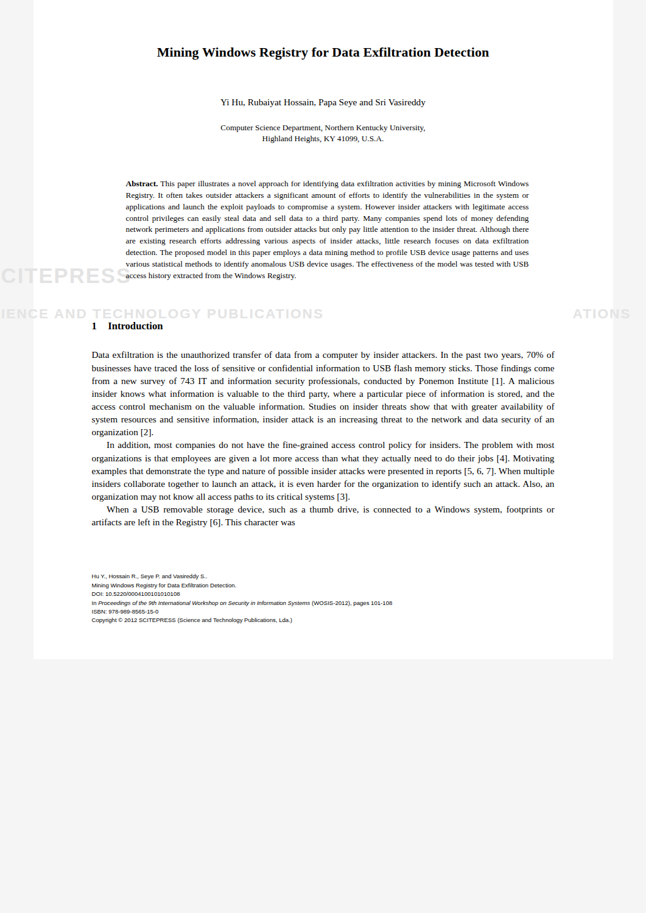SCITEPRESS
SCIENCE AND TECHNOLOGY PUBLICATIONS
ATIONS
Mining Windows Registry for Data Exfiltration Detection
Yi Hu, Rubaiyat Hossain, Papa Seye and Sri Vasireddy
Computer Science Department, Northern Kentucky University,
Highland Heights, KY 41099, U.S.A.
Abstract. This paper illustrates a novel approach for identifying data exfiltration activities by mining Microsoft Windows Registry. It often takes outsider attackers a significant amount of efforts to identify the vulnerabilities in the system or applications and launch the exploit payloads to compromise a system. However insider attackers with legitimate access control privileges can easily steal data and sell data to a third party. Many companies spend lots of money defending network perimeters and applications from outsider attacks but only pay little attention to the insider threat. Although there are existing research efforts addressing various aspects of insider attacks, little research focuses on data exfiltration detection. The proposed model in this paper employs a data mining method to profile USB device usage patterns and uses various statistical methods to identify anomalous USB device usages. The effectiveness of the model was tested with USB access history extracted from the Windows Registry.
1 Introduction
Data exfiltration is the unauthorized transfer of data from a computer by insider attackers. In the past two years, 70% of businesses have traced the loss of sensitive or confidential information to USB flash memory sticks. Those findings come from a new survey of 743 IT and information security professionals, conducted by Ponemon Institute [1]. A malicious insider knows what information is valuable to the third party, where a particular piece of information is stored, and the access control mechanism on the valuable information. Studies on insider threats show that with greater availability of system resources and sensitive information, insider attack is an increasing threat to the network and data security of an organization [2].
In addition, most companies do not have the fine-grained access control policy for insiders. The problem with most organizations is that employees are given a lot more access than what they actually need to do their jobs [4]. Motivating examples that demonstrate the type and nature of possible insider attacks were presented in reports [5, 6, 7]. When multiple insiders collaborate together to launch an attack, it is even harder for the organization to identify such an attack. Also, an organization may not know all access paths to its critical systems [3].
When a USB removable storage device, such as a thumb drive, is connected to a Windows system, footprints or artifacts are left in the Registry [6]. This character was
Hu Y., Hossain R., Seye P. and Vasireddy S..
Mining Windows Registry for Data Exfiltration Detection.
DOI: 10.5220/0004100101010108
In Proceedings of the 9th International Workshop on Security in Information Systems (WOSIS-2012), pages 101-108
ISBN: 978-989-8565-15-0
Copyright © 2012 SCITEPRESS (Science and Technology Publications, Lda.)